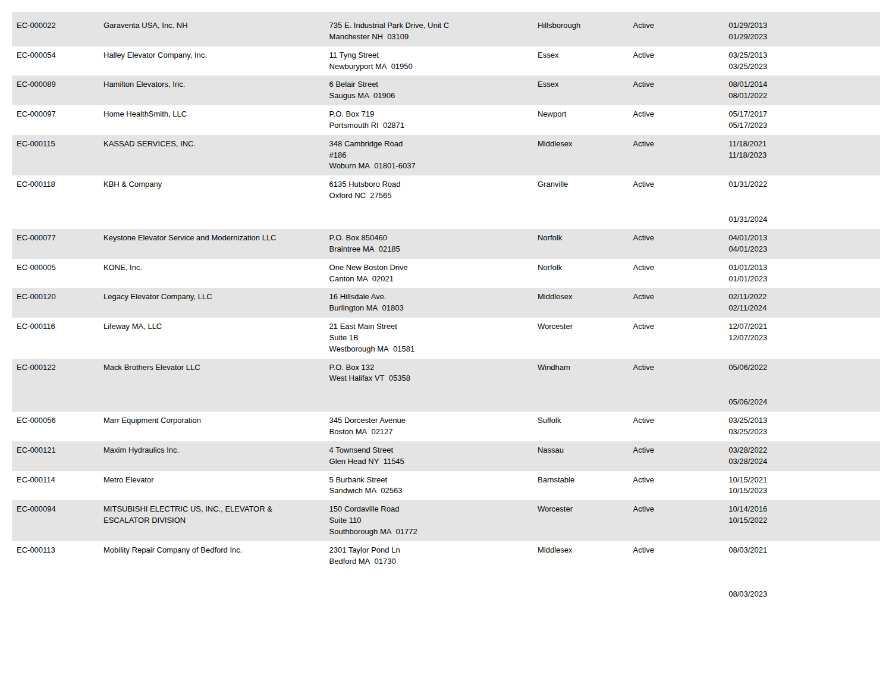| EC-000022 | Garaventa USA, Inc. NH | 735 E. Industrial Park Drive, Unit C Manchester NH 03109 | Hillsborough | Active | 01/29/2013 01/29/2023 | |
| EC-000054 | Halley Elevator Company, Inc. | 11 Tyng Street Newburyport MA 01950 | Essex | Active | 03/25/2013 03/25/2023 | |
| EC-000089 | Hamilton Elevators, Inc. | 6 Belair Street Saugus MA 01906 | Essex | Active | 08/01/2014 08/01/2022 | |
| EC-000097 | Home HealthSmith, LLC | P.O. Box 719 Portsmouth RI 02871 | Newport | Active | 05/17/2017 05/17/2023 | |
| EC-000115 | KASSAD SERVICES, INC. | 348 Cambridge Road #186 Woburn MA 01801-6037 | Middlesex | Active | 11/18/2021 11/18/2023 | |
| EC-000118 | KBH & Company | 6135 Hutsboro Road Oxford NC 27565 | Granville | Active | 01/31/2022 01/31/2024 | |
| EC-000077 | Keystone Elevator Service and Modernization LLC | P.O. Box 850460 Braintree MA 02185 | Norfolk | Active | 04/01/2013 04/01/2023 | |
| EC-000005 | KONE, Inc. | One New Boston Drive Canton MA 02021 | Norfolk | Active | 01/01/2013 01/01/2023 | |
| EC-000120 | Legacy Elevator Company, LLC | 16 Hillsdale Ave. Burlington MA 01803 | Middlesex | Active | 02/11/2022 02/11/2024 | |
| EC-000116 | Lifeway MA, LLC | 21 East Main Street Suite 1B Westborough MA 01581 | Worcester | Active | 12/07/2021 12/07/2023 | |
| EC-000122 | Mack Brothers Elevator LLC | P.O. Box 132 West Halifax VT 05358 | Windham | Active | 05/06/2022 05/06/2024 | |
| EC-000056 | Marr Equipment Corporation | 345 Dorcester Avenue Boston MA 02127 | Suffolk | Active | 03/25/2013 03/25/2023 | |
| EC-000121 | Maxim Hydraulics Inc. | 4 Townsend Street Glen Head NY 11545 | Nassau | Active | 03/28/2022 03/28/2024 | |
| EC-000114 | Metro Elevator | 5 Burbank Street Sandwich MA 02563 | Barnstable | Active | 10/15/2021 10/15/2023 | |
| EC-000094 | MITSUBISHI ELECTRIC US, INC., ELEVATOR & ESCALATOR DIVISION | 150 Cordaville Road Suite 110 Southborough MA 01772 | Worcester | Active | 10/14/2016 10/15/2022 | |
| EC-000113 | Mobility Repair Company of Bedford Inc. | 2301 Taylor Pond Ln Bedford MA 01730 | Middlesex | Active | 08/03/2021 08/03/2023 | |